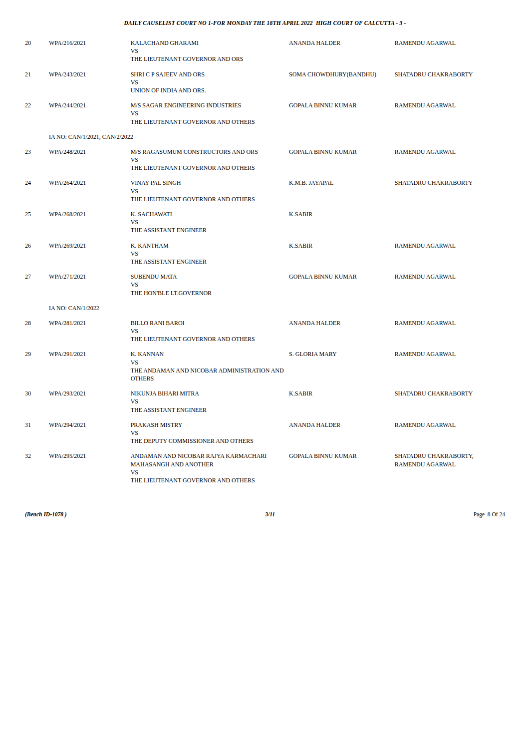DAILY CAUSELIST COURT NO 1-FOR MONDAY THE 18TH APRIL 2022 HIGH COURT OF CALCUTTA - 3 -
| 20 | WPA/216/2021 | KALACHAND GHARAMI VS THE LIEUTENANT GOVERNOR AND ORS | ANANDA HALDER | RAMENDU AGARWAL |
| 21 | WPA/243/2021 | SHRI C P SAJEEV AND ORS VS UNION OF INDIA AND ORS. | SOMA CHOWDHURY(BANDHU) | SHATADRU CHAKRABORTY |
| 22 | WPA/244/2021 | M/S SAGAR ENGINEERING INDUSTRIES VS THE LIEUTENANT GOVERNOR AND OTHERS | GOPALA BINNU KUMAR | RAMENDU AGARWAL |
| | IA NO: CAN/1/2021, CAN/2/2022 |
| 23 | WPA/248/2021 | M/S RAGASUMUM CONSTRUCTORS AND ORS VS THE LIEUTENANT GOVERNOR AND OTHERS | GOPALA BINNU KUMAR | RAMENDU AGARWAL |
| 24 | WPA/264/2021 | VINAY PAL SINGH VS THE LIEUTENANT GOVERNOR AND OTHERS | K.M.B. JAYAPAL | SHATADRU CHAKRABORTY |
| 25 | WPA/268/2021 | K. SACHAWATI VS THE ASSISTANT ENGINEER | K.SABIR | |
| 26 | WPA/269/2021 | K. KANTHAM VS THE ASSISTANT ENGINEER | K.SABIR | RAMENDU AGARWAL |
| 27 | WPA/271/2021 | SUBENDU MATA VS THE HON'BLE LT.GOVERNOR | GOPALA BINNU KUMAR | RAMENDU AGARWAL |
| | IA NO: CAN/1/2022 |
| 28 | WPA/281/2021 | BILLO RANI BAROI VS THE LIEUTENANT GOVERNOR AND OTHERS | ANANDA HALDER | RAMENDU AGARWAL |
| 29 | WPA/291/2021 | K. KANNAN VS THE ANDAMAN AND NICOBAR ADMINISTRATION AND OTHERS | S. GLORIA MARY | RAMENDU AGARWAL |
| 30 | WPA/293/2021 | NIKUNJA BIHARI MITRA VS THE ASSISTANT ENGINEER | K.SABIR | SHATADRU CHAKRABORTY |
| 31 | WPA/294/2021 | PRAKASH MISTRY VS THE DEPUTY COMMISSIONER AND OTHERS | ANANDA HALDER | RAMENDU AGARWAL |
| 32 | WPA/295/2021 | ANDAMAN AND NICOBAR RAJYA KARMACHARI MAHASANGH AND ANOTHER VS THE LIEUTENANT GOVERNOR AND OTHERS | GOPALA BINNU KUMAR | SHATADRU CHAKRABORTY, RAMENDU AGARWAL |
(Bench ID-1078 )
3/11
Page 8 Of 24